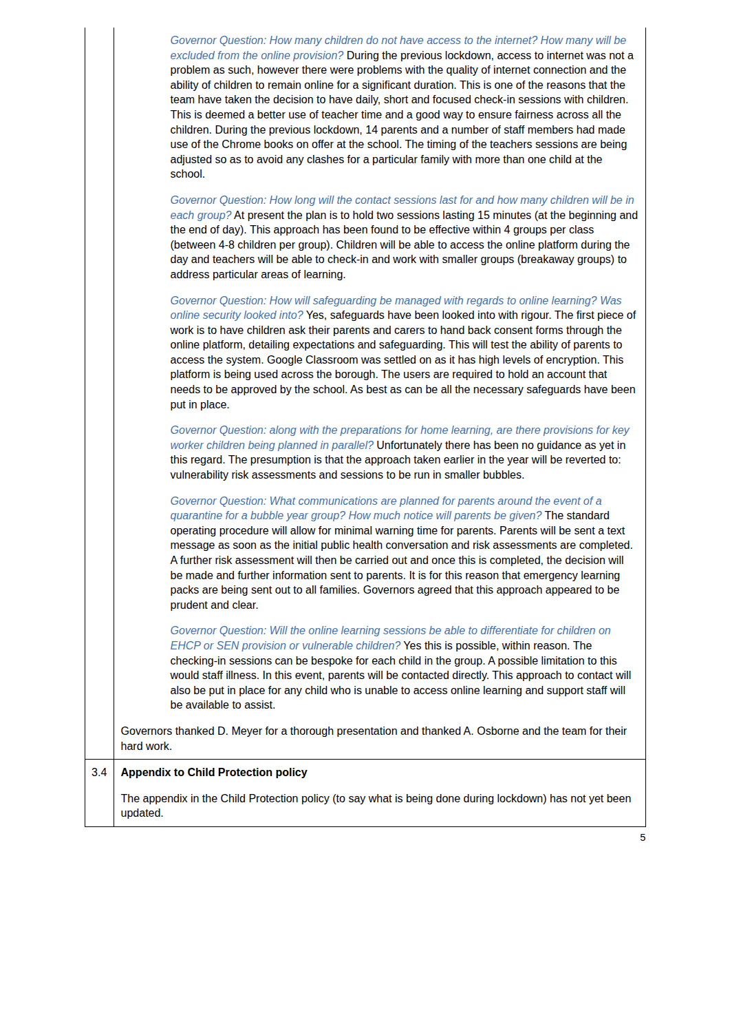| | Governor Question: How many children do not have access to the internet? How many will be excluded from the online provision? During the previous lockdown, access to internet was not a problem as such, however there were problems with the quality of internet connection and the ability of children to remain online for a significant duration. This is one of the reasons that the team have taken the decision to have daily, short and focused check-in sessions with children. This is deemed a better use of teacher time and a good way to ensure fairness across all the children. During the previous lockdown, 14 parents and a number of staff members had made use of the Chrome books on offer at the school. The timing of the teachers sessions are being adjusted so as to avoid any clashes for a particular family with more than one child at the school. Governor Question: How long will the contact sessions last for and how many children will be in each group? At present the plan is to hold two sessions lasting 15 minutes (at the beginning and the end of day). This approach has been found to be effective within 4 groups per class (between 4-8 children per group). Children will be able to access the online platform during the day and teachers will be able to check-in and work with smaller groups (breakaway groups) to address particular areas of learning. Governor Question: How will safeguarding be managed with regards to online learning? Was online security looked into? Yes, safeguards have been looked into with rigour. The first piece of work is to have children ask their parents and carers to hand back consent forms through the online platform, detailing expectations and safeguarding. This will test the ability of parents to access the system. Google Classroom was settled on as it has high levels of encryption. This platform is being used across the borough. The users are required to hold an account that needs to be approved by the school. As best as can be all the necessary safeguards have been put in place. Governor Question: along with the preparations for home learning, are there provisions for key worker children being planned in parallel? Unfortunately there has been no guidance as yet in this regard. The presumption is that the approach taken earlier in the year will be reverted to: vulnerability risk assessments and sessions to be run in smaller bubbles. Governor Question: What communications are planned for parents around the event of a quarantine for a bubble year group? How much notice will parents be given? The standard operating procedure will allow for minimal warning time for parents. Parents will be sent a text message as soon as the initial public health conversation and risk assessments are completed. A further risk assessment will then be carried out and once this is completed, the decision will be made and further information sent to parents. It is for this reason that emergency learning packs are being sent out to all families. Governors agreed that this approach appeared to be prudent and clear. Governor Question: Will the online learning sessions be able to differentiate for children on EHCP or SEN provision or vulnerable children? Yes this is possible, within reason. The checking-in sessions can be bespoke for each child in the group. A possible limitation to this would staff illness. In this event, parents will be contacted directly. This approach to contact will also be put in place for any child who is unable to access online learning and support staff will be available to assist. Governors thanked D. Meyer for a thorough presentation and thanked A. Osborne and the team for their hard work. |
| 3.4 | Appendix to Child Protection policy The appendix in the Child Protection policy (to say what is being done during lockdown) has not yet been updated. |
5